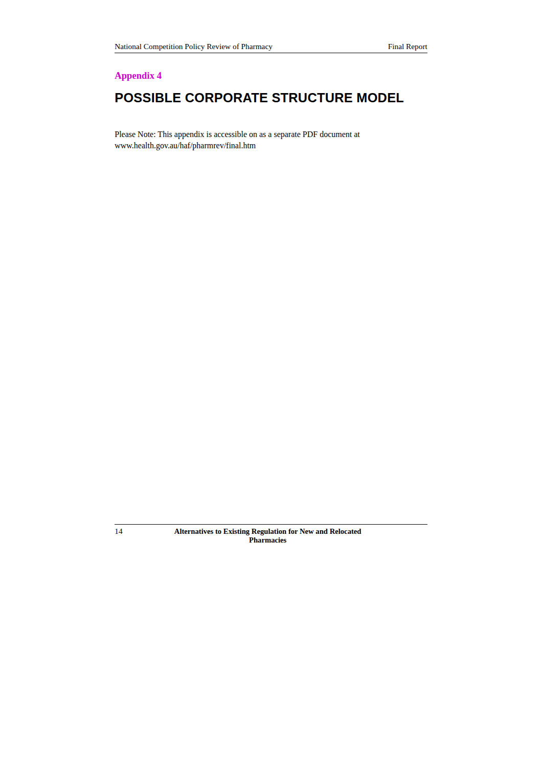National Competition Policy Review of Pharmacy Final Report
Appendix 4
POSSIBLE CORPORATE STRUCTURE MODEL
Please Note: This appendix is accessible on as a separate PDF document at www.health.gov.au/haf/pharmrev/final.htm
14 Alternatives to Existing Regulation for New and Relocated Pharmacies